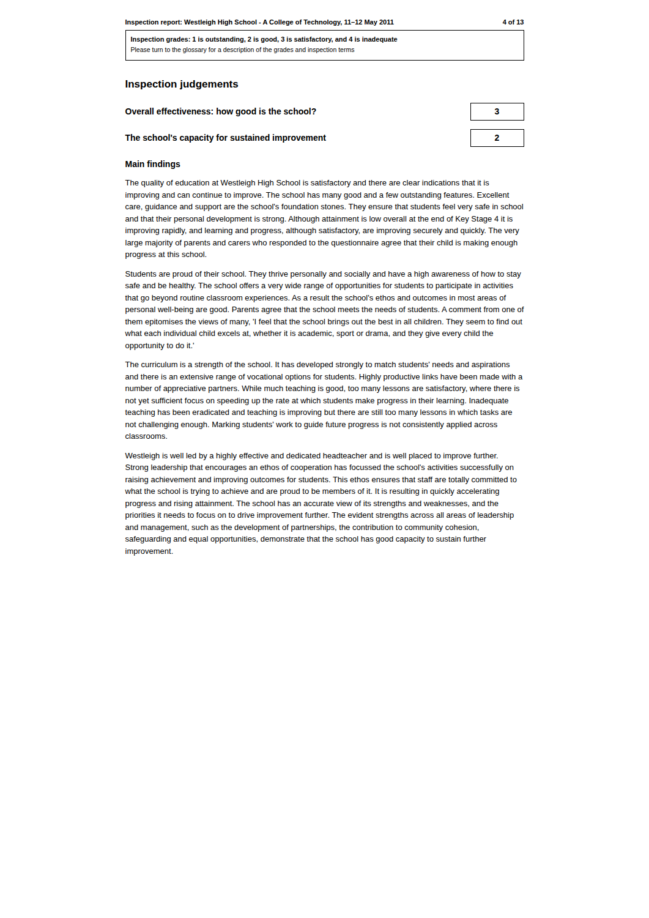Inspection report: Westleigh High School - A College of Technology, 11–12 May 2011
4 of 13
Inspection grades: 1 is outstanding, 2 is good, 3 is satisfactory, and 4 is inadequate
Please turn to the glossary for a description of the grades and inspection terms
Inspection judgements
Overall effectiveness: how good is the school?
3
The school's capacity for sustained improvement
2
Main findings
The quality of education at Westleigh High School is satisfactory and there are clear indications that it is improving and can continue to improve. The school has many good and a few outstanding features. Excellent care, guidance and support are the school's foundation stones. They ensure that students feel very safe in school and that their personal development is strong. Although attainment is low overall at the end of Key Stage 4 it is improving rapidly, and learning and progress, although satisfactory, are improving securely and quickly. The very large majority of parents and carers who responded to the questionnaire agree that their child is making enough progress at this school.
Students are proud of their school. They thrive personally and socially and have a high awareness of how to stay safe and be healthy. The school offers a very wide range of opportunities for students to participate in activities that go beyond routine classroom experiences. As a result the school's ethos and outcomes in most areas of personal well-being are good. Parents agree that the school meets the needs of students. A comment from one of them epitomises the views of many, 'I feel that the school brings out the best in all children. They seem to find out what each individual child excels at, whether it is academic, sport or drama, and they give every child the opportunity to do it.'
The curriculum is a strength of the school. It has developed strongly to match students' needs and aspirations and there is an extensive range of vocational options for students. Highly productive links have been made with a number of appreciative partners. While much teaching is good, too many lessons are satisfactory, where there is not yet sufficient focus on speeding up the rate at which students make progress in their learning. Inadequate teaching has been eradicated and teaching is improving but there are still too many lessons in which tasks are not challenging enough. Marking students' work to guide future progress is not consistently applied across classrooms.
Westleigh is well led by a highly effective and dedicated headteacher and is well placed to improve further. Strong leadership that encourages an ethos of cooperation has focussed the school's activities successfully on raising achievement and improving outcomes for students. This ethos ensures that staff are totally committed to what the school is trying to achieve and are proud to be members of it. It is resulting in quickly accelerating progress and rising attainment. The school has an accurate view of its strengths and weaknesses, and the priorities it needs to focus on to drive improvement further. The evident strengths across all areas of leadership and management, such as the development of partnerships, the contribution to community cohesion, safeguarding and equal opportunities, demonstrate that the school has good capacity to sustain further improvement.